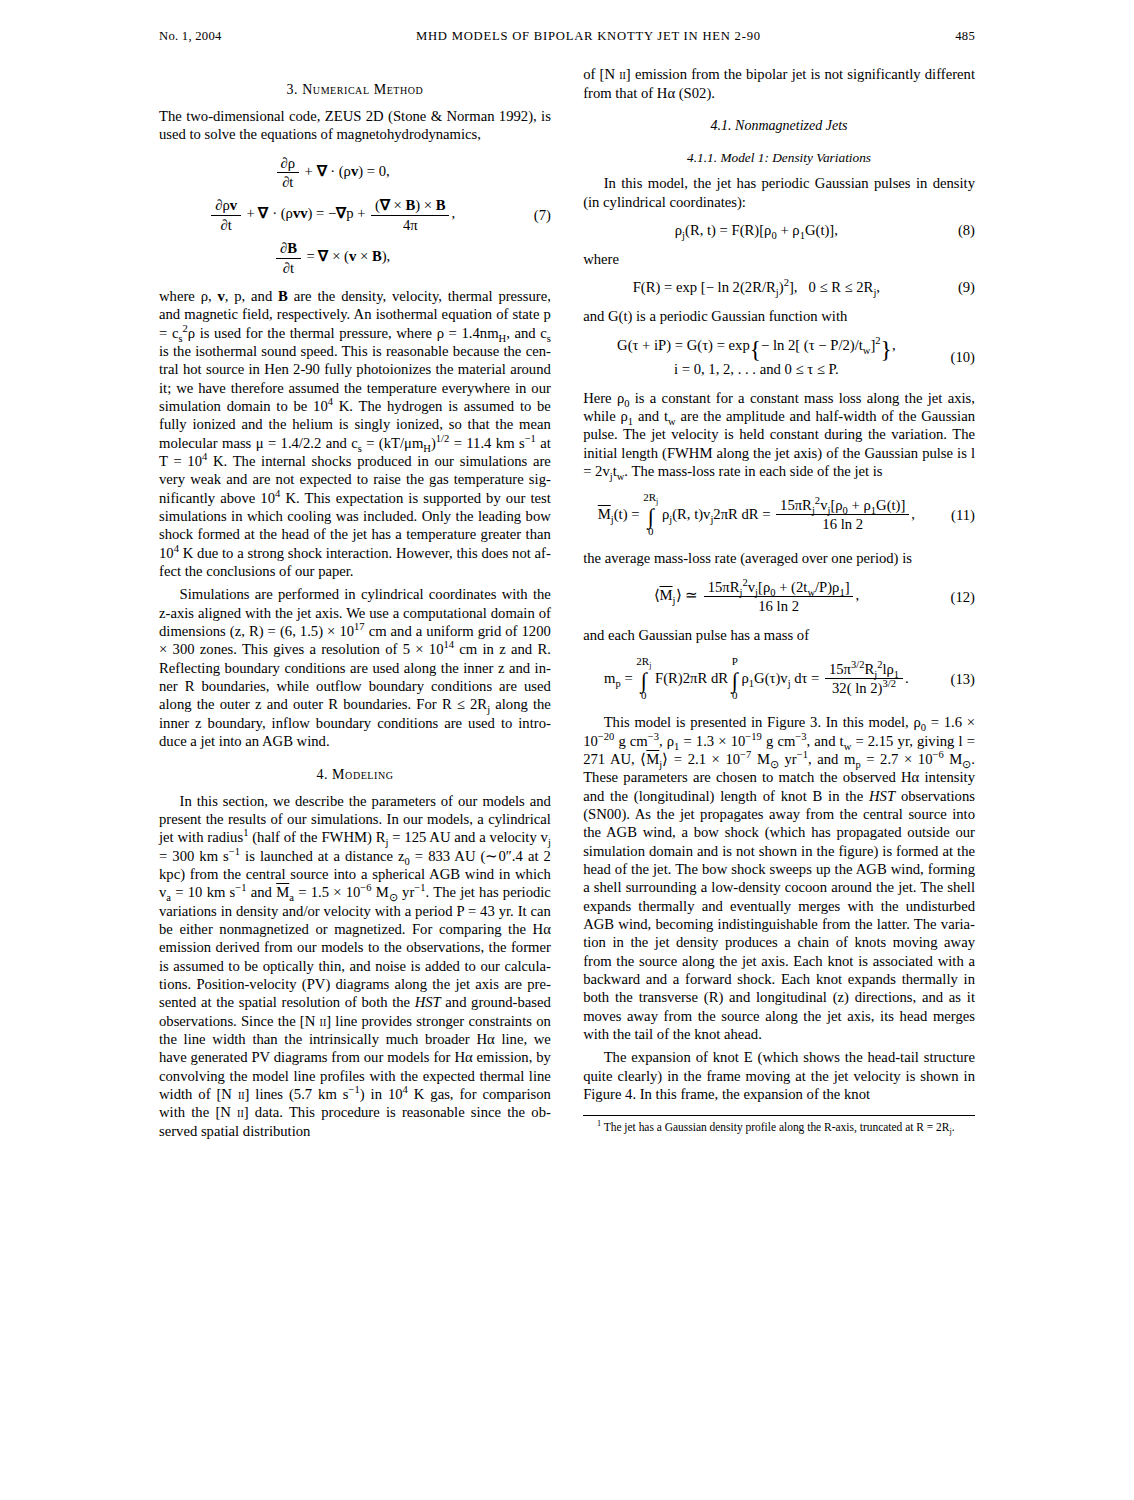No. 1, 2004
MHD MODELS OF BIPOLAR KNOTTY JET IN HEN 2-90
485
3. Numerical Method
The two-dimensional code, ZEUS 2D (Stone & Norman 1992), is used to solve the equations of magnetohydrodynamics,
∂ρ∂t + ∇ · (ρv) = 0,
∂ρv∂t + ∇ · (ρvv) = −∇p + (∇ × B) × B 4π,
∂B∂t = ∇ × (v × B),
(7)
where ρ, v, p, and B are the density, velocity, thermal pressure, and magnetic field, respectively. An isothermal equation of state p = cs2ρ is used for the thermal pressure, where ρ = 1.4nmH, and cs is the isothermal sound speed. This is reasonable because the central hot source in Hen 2-90 fully photoionizes the material around it; we have therefore assumed the temperature everywhere in our simulation domain to be 104 K. The hydrogen is assumed to be fully ionized and the helium is singly ionized, so that the mean molecular mass μ = 1.4/2.2 and cs = (kT/μmH)1/2 = 11.4 km s−1 at T = 104 K. The internal shocks produced in our simulations are very weak and are not expected to raise the gas temperature significantly above 104 K. This expectation is supported by our test simulations in which cooling was included. Only the leading bow shock formed at the head of the jet has a temperature greater than 104 K due to a strong shock interaction. However, this does not affect the conclusions of our paper.
Simulations are performed in cylindrical coordinates with the z-axis aligned with the jet axis. We use a computational domain of dimensions (z, R) = (6, 1.5) × 1017 cm and a uniform grid of 1200 × 300 zones. This gives a resolution of 5 × 1014 cm in z and R. Reflecting boundary conditions are used along the inner z and inner R boundaries, while outflow boundary conditions are used along the outer z and outer R boundaries. For R ≤ 2Rj along the inner z boundary, inflow boundary conditions are used to introduce a jet into an AGB wind.
4. Modeling
In this section, we describe the parameters of our models and present the results of our simulations. In our models, a cylindrical jet with radius1 (half of the FWHM) Rj = 125 AU and a velocity vj = 300 km s−1 is launched at a distance z0 = 833 AU (∼0″.4 at 2 kpc) from the central source into a spherical AGB wind in which va = 10 km s−1 and Ma = 1.5 × 10−6 M⊙ yr−1. The jet has periodic variations in density and/or velocity with a period P = 43 yr. It can be either nonmagnetized or magnetized. For comparing the Hα emission derived from our models to the observations, the former is assumed to be optically thin, and noise is added to our calculations. Position-velocity (PV) diagrams along the jet axis are presented at the spatial resolution of both the HST and ground-based observations. Since the [N ii] line provides stronger constraints on the line width than the intrinsically much broader Hα line, we have generated PV diagrams from our models for Hα emission, by convolving the model line profiles with the expected thermal line width of [N ii] lines (5.7 km s−1) in 104 K gas, for comparison with the [N ii] data. This procedure is reasonable since the observed spatial distribution
of [N ii] emission from the bipolar jet is not significantly different from that of Hα (S02).
4.1. Nonmagnetized Jets
4.1.1. Model 1: Density Variations
In this model, the jet has periodic Gaussian pulses in density (in cylindrical coordinates):
ρj(R, t) = F(R)[ρ0 + ρ1G(t)],
(8)
where
F(R) = exp [− ln 2(2R/Rj)2], 0 ≤ R ≤ 2Rj,
(9)
and G(t) is a periodic Gaussian function with
G(τ + iP) = G(τ) = exp{− ln 2[ (τ − P/2)/tw]2},
i = 0, 1, 2, . . . and 0 ≤ τ ≤ P.
(10)
Here ρ0 is a constant for a constant mass loss along the jet axis, while ρ1 and tw are the amplitude and half-width of the Gaussian pulse. The jet velocity is held constant during the variation. The initial length (FWHM along the jet axis) of the Gaussian pulse is l = 2vjtw. The mass-loss rate in each side of the jet is
Mj(t) = 2Rj∫0 ρj(R, t)vj2πR dR = 15πRj2vj[ρ0 + ρ1G(t)] 16 ln 2,
(11)
the average mass-loss rate (averaged over one period) is
⟨Mj⟩ ≃ 15πRj2vj[ρ0 + (2tw/P)ρ1] 16 ln 2,
(12)
and each Gaussian pulse has a mass of
mp = 2Rj∫0 F(R)2πR dR P∫0 ρ1G(τ)vj dτ = 15π3/2Rj2lρ132( ln 2)3/2.
(13)
This model is presented in Figure 3. In this model, ρ0 = 1.6 × 10−20 g cm−3, ρ1 = 1.3 × 10−19 g cm−3, and tw = 2.15 yr, giving l = 271 AU, ⟨Mj⟩ = 2.1 × 10−7 M⊙ yr−1, and mp = 2.7 × 10−6 M⊙. These parameters are chosen to match the observed Hα intensity and the (longitudinal) length of knot B in the HST observations (SN00). As the jet propagates away from the central source into the AGB wind, a bow shock (which has propagated outside our simulation domain and is not shown in the figure) is formed at the head of the jet. The bow shock sweeps up the AGB wind, forming a shell surrounding a low-density cocoon around the jet. The shell expands thermally and eventually merges with the undisturbed AGB wind, becoming indistinguishable from the latter. The variation in the jet density produces a chain of knots moving away from the source along the jet axis. Each knot is associated with a backward and a forward shock. Each knot expands thermally in both the transverse (R) and longitudinal (z) directions, and as it moves away from the source along the jet axis, its head merges with the tail of the knot ahead.
The expansion of knot E (which shows the head-tail structure quite clearly) in the frame moving at the jet velocity is shown in Figure 4. In this frame, the expansion of the knot
1 The jet has a Gaussian density profile along the R-axis, truncated at R = 2Rj.